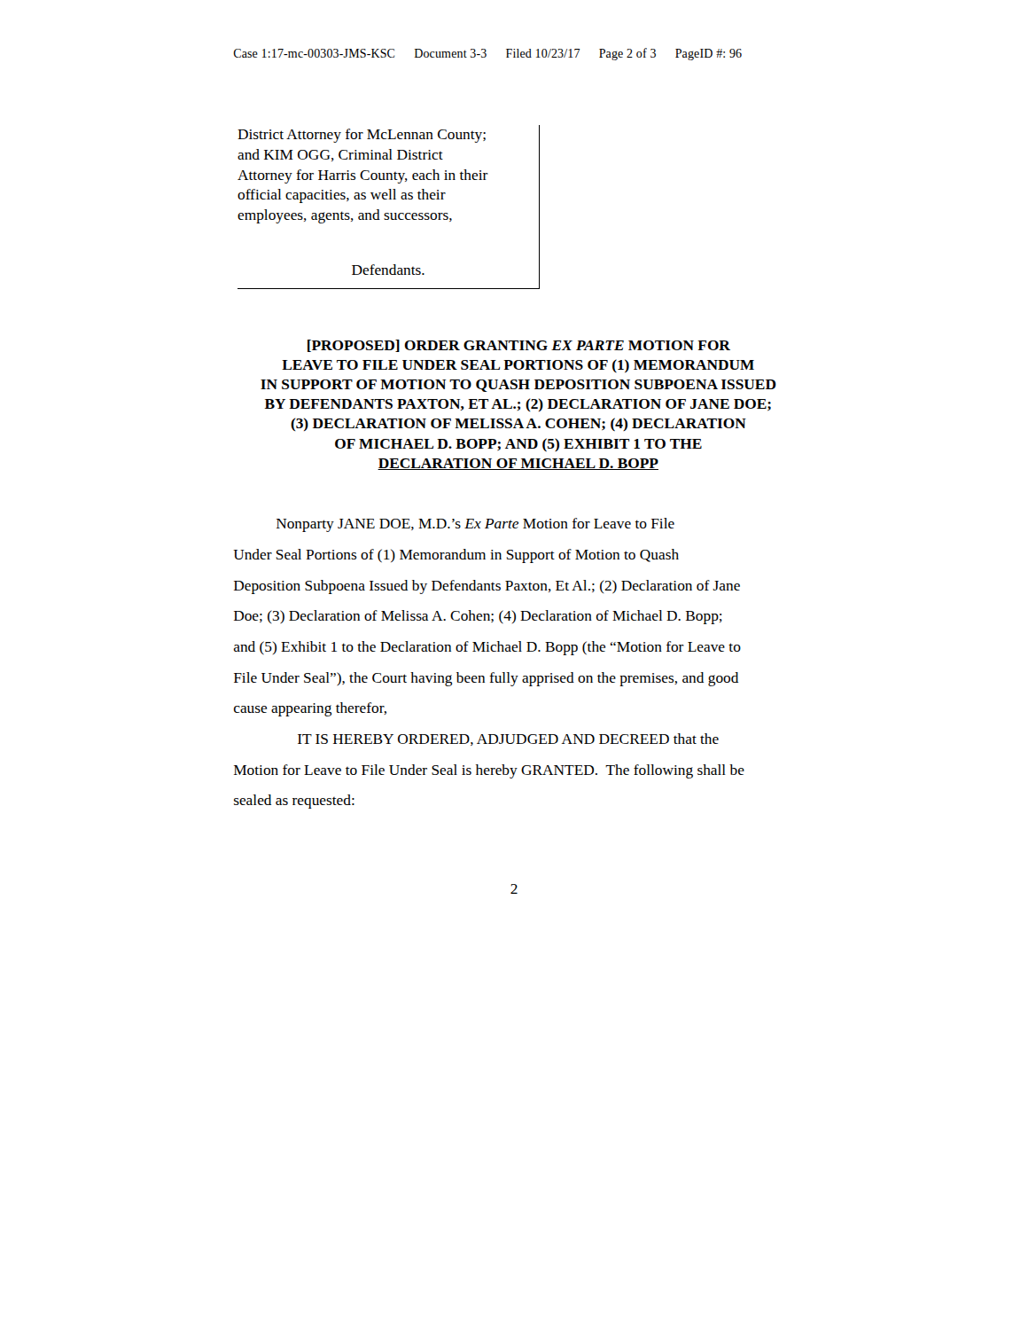Case 1:17-mc-00303-JMS-KSC Document 3-3 Filed 10/23/17 Page 2 of 3 PageID #: 96
| District Attorney for McLennan County; and KIM OGG, Criminal District Attorney for Harris County, each in their official capacities, as well as their employees, agents, and successors, Defendants. | |
[PROPOSED] ORDER GRANTING EX PARTE MOTION FOR
LEAVE TO FILE UNDER SEAL PORTIONS OF (1) MEMORANDUM
IN SUPPORT OF MOTION TO QUASH DEPOSITION SUBPOENA ISSUED
BY DEFENDANTS PAXTON, ET AL.; (2) DECLARATION OF JANE DOE;
(3) DECLARATION OF MELISSA A. COHEN; (4) DECLARATION
OF MICHAEL D. BOPP; AND (5) EXHIBIT 1 TO THE
DECLARATION OF MICHAEL D. BOPP
Nonparty JANE DOE, M.D.’s Ex Parte Motion for Leave to File
Under Seal Portions of (1) Memorandum in Support of Motion to Quash
Deposition Subpoena Issued by Defendants Paxton, Et Al.; (2) Declaration of Jane
Doe; (3) Declaration of Melissa A. Cohen; (4) Declaration of Michael D. Bopp;
and (5) Exhibit 1 to the Declaration of Michael D. Bopp (the “Motion for Leave to
File Under Seal”), the Court having been fully apprised on the premises, and good
cause appearing therefor,
IT IS HEREBY ORDERED, ADJUDGED AND DECREED that the
Motion for Leave to File Under Seal is hereby GRANTED. The following shall be
sealed as requested:
2